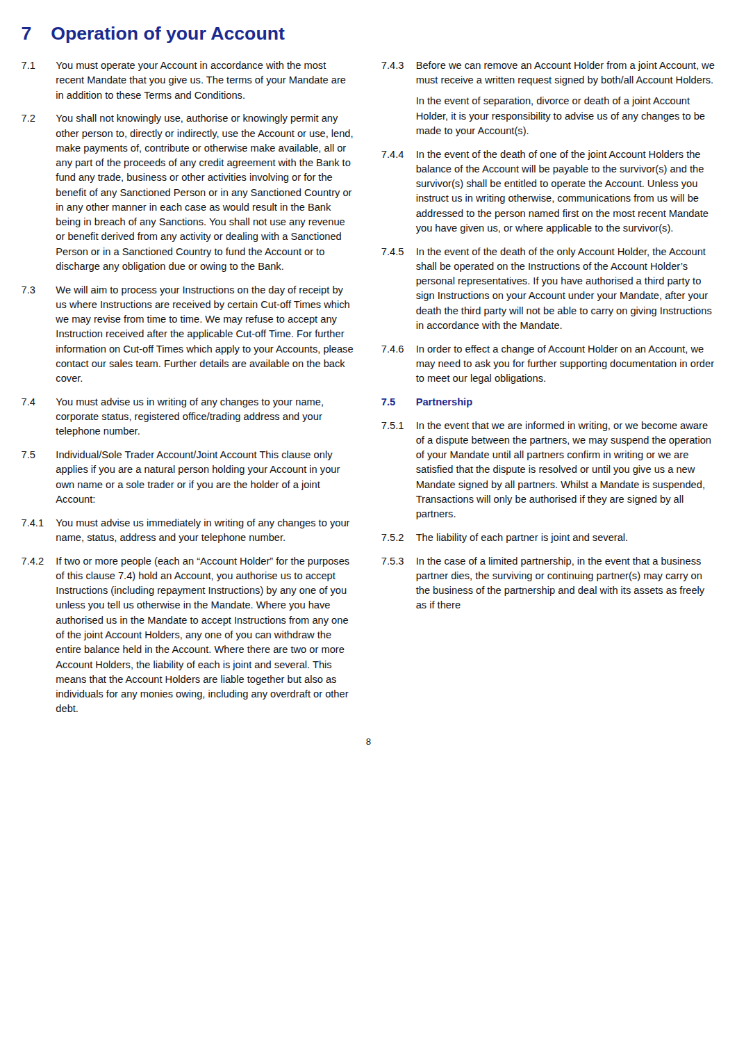7 Operation of your Account
7.1
You must operate your Account in accordance with the most recent Mandate that you give us. The terms of your Mandate are in addition to these Terms and Conditions.
7.2
You shall not knowingly use, authorise or knowingly permit any other person to, directly or indirectly, use the Account or use, lend, make payments of, contribute or otherwise make available, all or any part of the proceeds of any credit agreement with the Bank to fund any trade, business or other activities involving or for the benefit of any Sanctioned Person or in any Sanctioned Country or in any other manner in each case as would result in the Bank being in breach of any Sanctions. You shall not use any revenue or benefit derived from any activity or dealing with a Sanctioned Person or in a Sanctioned Country to fund the Account or to discharge any obligation due or owing to the Bank.
7.3
We will aim to process your Instructions on the day of receipt by us where Instructions are received by certain Cut-off Times which we may revise from time to time. We may refuse to accept any Instruction received after the applicable Cut-off Time. For further information on Cut-off Times which apply to your Accounts, please contact our sales team. Further details are available on the back cover.
7.4
You must advise us in writing of any changes to your name, corporate status, registered office/trading address and your telephone number.
7.5
Individual/Sole Trader Account/Joint Account This clause only applies if you are a natural person holding your Account in your own name or a sole trader or if you are the holder of a joint Account:
7.4.1
You must advise us immediately in writing of any changes to your name, status, address and your telephone number.
7.4.2
If two or more people (each an “Account Holder” for the purposes of this clause 7.4) hold an Account, you authorise us to accept Instructions (including repayment Instructions) by any one of you unless you tell us otherwise in the Mandate. Where you have authorised us in the Mandate to accept Instructions from any one of the joint Account Holders, any one of you can withdraw the entire balance held in the Account. Where there are two or more Account Holders, the liability of each is joint and several. This means that the Account Holders are liable together but also as individuals for any monies owing, including any overdraft or other debt.
7.4.3
Before we can remove an Account Holder from a joint Account, we must receive a written request signed by both/all Account Holders.
In the event of separation, divorce or death of a joint Account Holder, it is your responsibility to advise us of any changes to be made to your Account(s).
7.4.4
In the event of the death of one of the joint Account Holders the balance of the Account will be payable to the survivor(s) and the survivor(s) shall be entitled to operate the Account. Unless you instruct us in writing otherwise, communications from us will be addressed to the person named first on the most recent Mandate you have given us, or where applicable to the survivor(s).
7.4.5
In the event of the death of the only Account Holder, the Account shall be operated on the Instructions of the Account Holder’s personal representatives. If you have authorised a third party to sign Instructions on your Account under your Mandate, after your death the third party will not be able to carry on giving Instructions in accordance with the Mandate.
7.4.6
In order to effect a change of Account Holder on an Account, we may need to ask you for further supporting documentation in order to meet our legal obligations.
7.5
Partnership
7.5.1
In the event that we are informed in writing, or we become aware of a dispute between the partners, we may suspend the operation of your Mandate until all partners confirm in writing or we are satisfied that the dispute is resolved or until you give us a new Mandate signed by all partners. Whilst a Mandate is suspended, Transactions will only be authorised if they are signed by all partners.
7.5.2
The liability of each partner is joint and several.
7.5.3
In the case of a limited partnership, in the event that a business partner dies, the surviving or continuing partner(s) may carry on the business of the partnership and deal with its assets as freely as if there
8